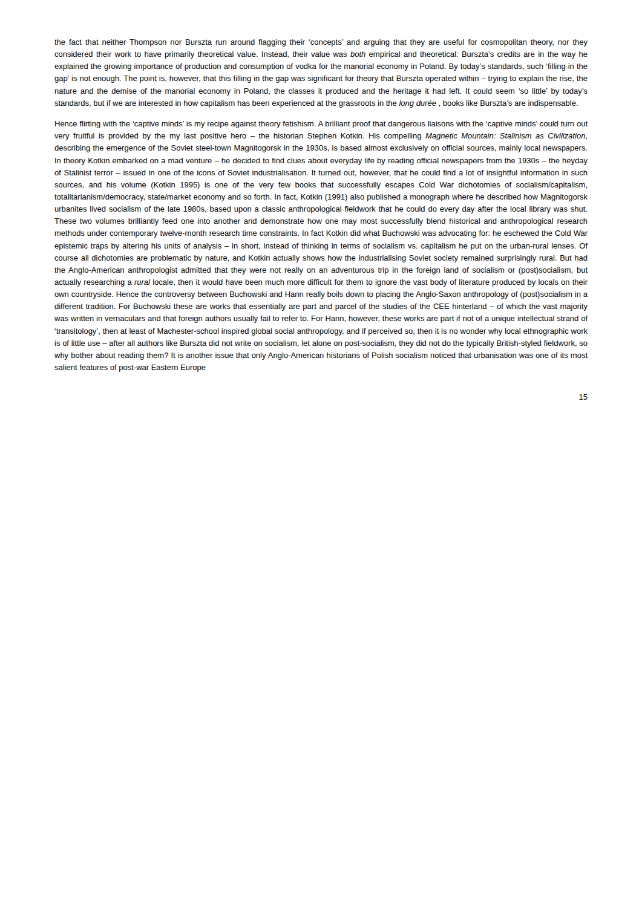the fact that neither Thompson nor Burszta run around flagging their ‘concepts’ and arguing that they are useful for cosmopolitan theory, nor they considered their work to have primarily theoretical value. Instead, their value was both empirical and theoretical: Burszta’s credits are in the way he explained the growing importance of production and consumption of vodka for the manorial economy in Poland. By today’s standards, such ‘filling in the gap’ is not enough. The point is, however, that this filling in the gap was significant for theory that Burszta operated within – trying to explain the rise, the nature and the demise of the manorial economy in Poland, the classes it produced and the heritage it had left. It could seem ‘so little’ by today’s standards, but if we are interested in how capitalism has been experienced at the grassroots in the long durée , books like Burszta’s are indispensable.
Hence flirting with the ‘captive minds’ is my recipe against theory fetishism. A brilliant proof that dangerous liaisons with the ‘captive minds’ could turn out very fruitful is provided by the my last positive hero – the historian Stephen Kotkin. His compelling Magnetic Mountain: Stalinism as Civilization, describing the emergence of the Soviet steel-town Magnitogorsk in the 1930s, is based almost exclusively on official sources, mainly local newspapers. In theory Kotkin embarked on a mad venture – he decided to find clues about everyday life by reading official newspapers from the 1930s – the heyday of Stalinist terror – issued in one of the icons of Soviet industrialisation. It turned out, however, that he could find a lot of insightful information in such sources, and his volume (Kotkin 1995) is one of the very few books that successfully escapes Cold War dichotomies of socialism/capitalism, totalitarianism/democracy, state/market economy and so forth. In fact, Kotkin (1991) also published a monograph where he described how Magnitogorsk urbanites lived socialism of the late 1980s, based upon a classic anthropological fieldwork that he could do every day after the local library was shut. These two volumes brilliantly feed one into another and demonstrate how one may most successfully blend historical and anthropological research methods under contemporary twelve-month research time constraints. In fact Kotkin did what Buchowski was advocating for: he eschewed the Cold War epistemic traps by altering his units of analysis – in short, instead of thinking in terms of socialism vs. capitalism he put on the urban-rural lenses. Of course all dichotomies are problematic by nature, and Kotkin actually shows how the industrialising Soviet society remained surprisingly rural. But had the Anglo-American anthropologist admitted that they were not really on an adventurous trip in the foreign land of socialism or (post)socialism, but actually researching a rural locale, then it would have been much more difficult for them to ignore the vast body of literature produced by locals on their own countryside. Hence the controversy between Buchowski and Hann really boils down to placing the Anglo-Saxon anthropology of (post)socialism in a different tradition. For Buchowski these are works that essentially are part and parcel of the studies of the CEE hinterland – of which the vast majority was written in vernaculars and that foreign authors usually fail to refer to. For Hann, however, these works are part if not of a unique intellectual strand of ‘transitology’, then at least of Machester-school inspired global social anthropology, and if perceived so, then it is no wonder why local ethnographic work is of little use – after all authors like Burszta did not write on socialism, let alone on post-socialism, they did not do the typically British-styled fieldwork, so why bother about reading them? It is another issue that only Anglo-American historians of Polish socialism noticed that urbanisation was one of its most salient features of post-war Eastern Europe
15